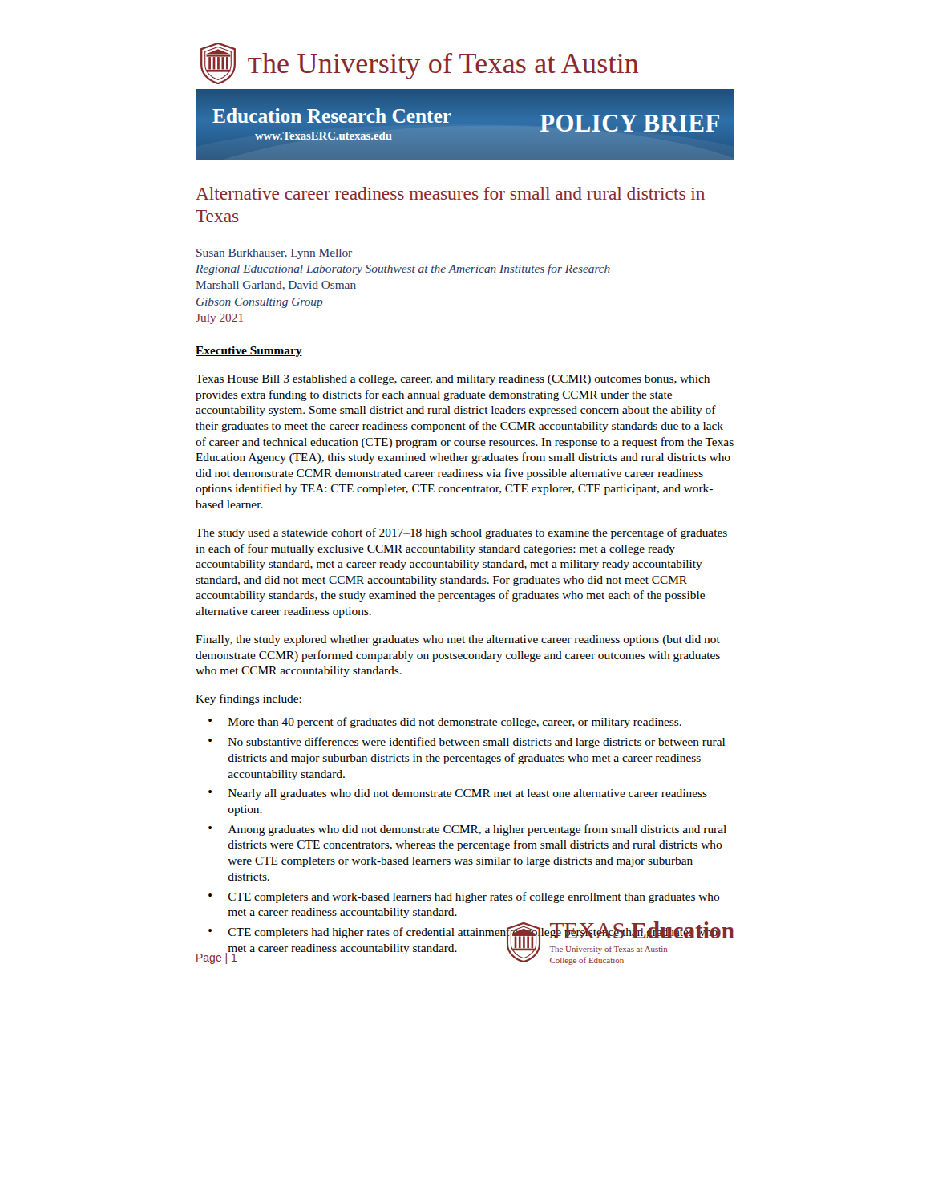The University of Texas at Austin
Education Research Center
www.TexasERC.utexas.edu
POLICY BRIEF
Alternative career readiness measures for small and rural districts in Texas
Susan Burkhauser, Lynn Mellor
Regional Educational Laboratory Southwest at the American Institutes for Research
Marshall Garland, David Osman
Gibson Consulting Group
July 2021
Executive Summary
Texas House Bill 3 established a college, career, and military readiness (CCMR) outcomes bonus, which provides extra funding to districts for each annual graduate demonstrating CCMR under the state accountability system. Some small district and rural district leaders expressed concern about the ability of their graduates to meet the career readiness component of the CCMR accountability standards due to a lack of career and technical education (CTE) program or course resources. In response to a request from the Texas Education Agency (TEA), this study examined whether graduates from small districts and rural districts who did not demonstrate CCMR demonstrated career readiness via five possible alternative career readiness options identified by TEA: CTE completer, CTE concentrator, CTE explorer, CTE participant, and work-based learner.
The study used a statewide cohort of 2017–18 high school graduates to examine the percentage of graduates in each of four mutually exclusive CCMR accountability standard categories: met a college ready accountability standard, met a career ready accountability standard, met a military ready accountability standard, and did not meet CCMR accountability standards. For graduates who did not meet CCMR accountability standards, the study examined the percentages of graduates who met each of the possible alternative career readiness options.
Finally, the study explored whether graduates who met the alternative career readiness options (but did not demonstrate CCMR) performed comparably on postsecondary college and career outcomes with graduates who met CCMR accountability standards.
Key findings include:
More than 40 percent of graduates did not demonstrate college, career, or military readiness.
No substantive differences were identified between small districts and large districts or between rural districts and major suburban districts in the percentages of graduates who met a career readiness accountability standard.
Nearly all graduates who did not demonstrate CCMR met at least one alternative career readiness option.
Among graduates who did not demonstrate CCMR, a higher percentage from small districts and rural districts were CTE concentrators, whereas the percentage from small districts and rural districts who were CTE completers or work-based learners was similar to large districts and major suburban districts.
CTE completers and work-based learners had higher rates of college enrollment than graduates who met a career readiness accountability standard.
CTE completers had higher rates of credential attainment or college persistence than graduates who met a career readiness accountability standard.
Page | 1
TEXAS Education
The University of Texas at Austin
College of Education